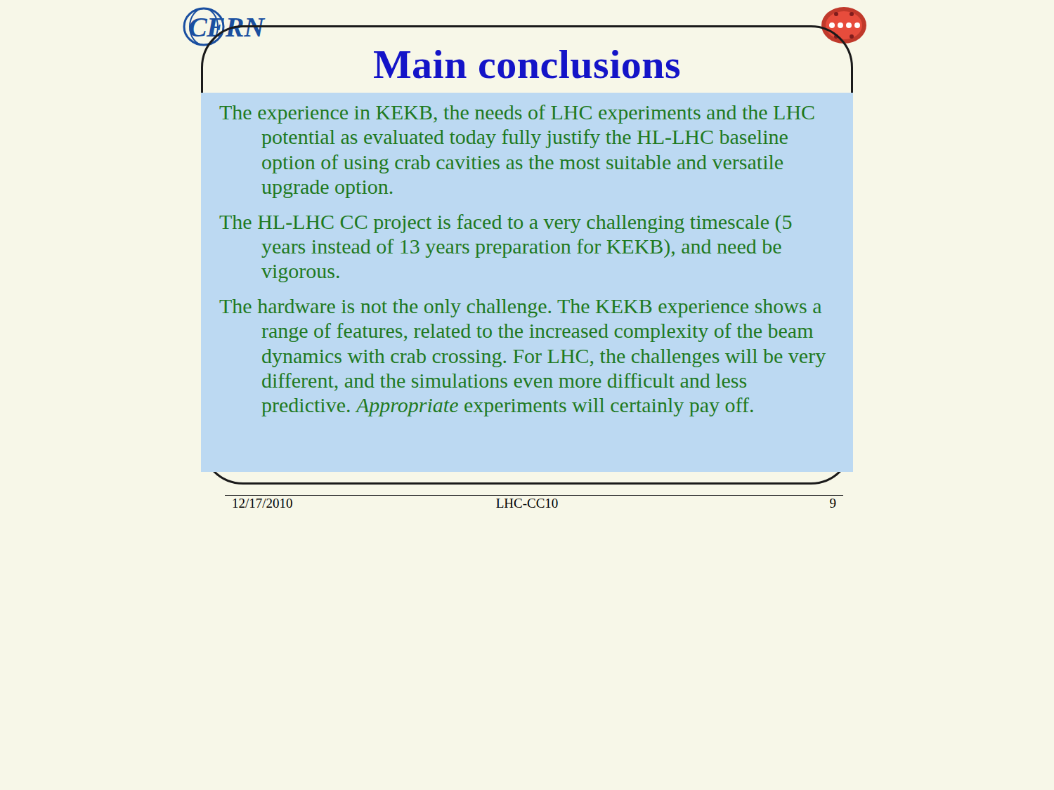C ERN
Main conclusions
The experience in KEKB, the needs of LHC experiments and the LHC potential as evaluated today fully justify the HL-LHC baseline option of using crab cavities as the most suitable and versatile upgrade option.
The HL-LHC CC project is faced to a very challenging timescale (5 years instead of 13 years preparation for KEKB), and need be vigorous.
The hardware is not the only challenge. The KEKB experience shows a range of features, related to the increased complexity of the beam dynamics with crab crossing. For LHC, the challenges will be very different, and the simulations even more difficult and less predictive. Appropriate experiments will certainly pay off.
12/17/2010 LHC-CC10 9